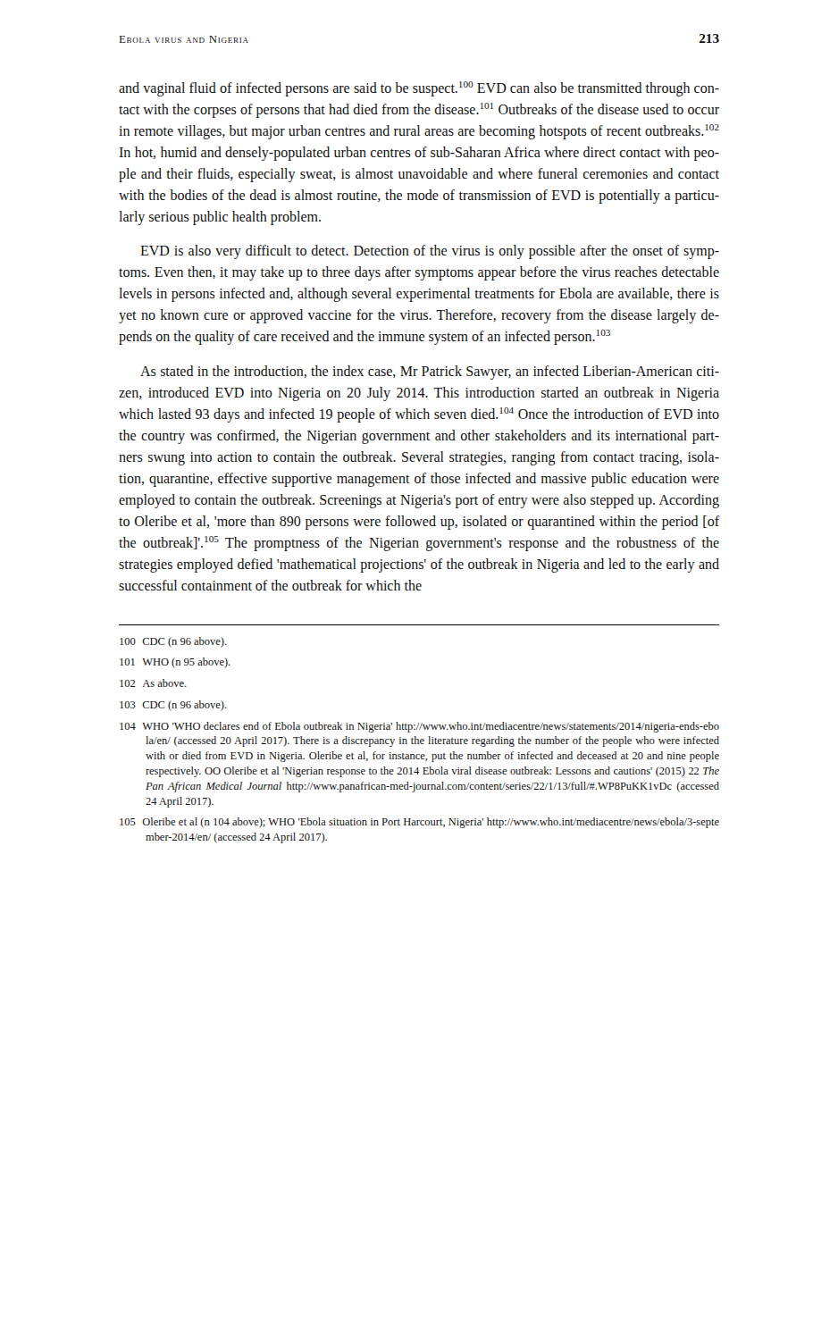Ebola virus and Nigeria 213
and vaginal fluid of infected persons are said to be suspect.100 EVD can also be transmitted through contact with the corpses of persons that had died from the disease.101 Outbreaks of the disease used to occur in remote villages, but major urban centres and rural areas are becoming hotspots of recent outbreaks.102 In hot, humid and densely-populated urban centres of sub-Saharan Africa where direct contact with people and their fluids, especially sweat, is almost unavoidable and where funeral ceremonies and contact with the bodies of the dead is almost routine, the mode of transmission of EVD is potentially a particularly serious public health problem.
EVD is also very difficult to detect. Detection of the virus is only possible after the onset of symptoms. Even then, it may take up to three days after symptoms appear before the virus reaches detectable levels in persons infected and, although several experimental treatments for Ebola are available, there is yet no known cure or approved vaccine for the virus. Therefore, recovery from the disease largely depends on the quality of care received and the immune system of an infected person.103
As stated in the introduction, the index case, Mr Patrick Sawyer, an infected Liberian-American citizen, introduced EVD into Nigeria on 20 July 2014. This introduction started an outbreak in Nigeria which lasted 93 days and infected 19 people of which seven died.104 Once the introduction of EVD into the country was confirmed, the Nigerian government and other stakeholders and its international partners swung into action to contain the outbreak. Several strategies, ranging from contact tracing, isolation, quarantine, effective supportive management of those infected and massive public education were employed to contain the outbreak. Screenings at Nigeria's port of entry were also stepped up. According to Oleribe et al, 'more than 890 persons were followed up, isolated or quarantined within the period [of the outbreak]'.105 The promptness of the Nigerian government's response and the robustness of the strategies employed defied 'mathematical projections' of the outbreak in Nigeria and led to the early and successful containment of the outbreak for which the
100 CDC (n 96 above).
101 WHO (n 95 above).
102 As above.
103 CDC (n 96 above).
104 WHO 'WHO declares end of Ebola outbreak in Nigeria' http://www.who.int/mediacentre/news/statements/2014/nigeria-ends-ebola/en/ (accessed 20 April 2017). There is a discrepancy in the literature regarding the number of the people who were infected with or died from EVD in Nigeria. Oleribe et al, for instance, put the number of infected and deceased at 20 and nine people respectively. OO Oleribe et al 'Nigerian response to the 2014 Ebola viral disease outbreak: Lessons and cautions' (2015) 22 The Pan African Medical Journal http://www.panafrican-med-journal.com/content/series/22/1/13/full/#.WP8PuKK1vDc (accessed 24 April 2017).
105 Oleribe et al (n 104 above); WHO 'Ebola situation in Port Harcourt, Nigeria' http://www.who.int/mediacentre/news/ebola/3-september-2014/en/ (accessed 24 April 2017).